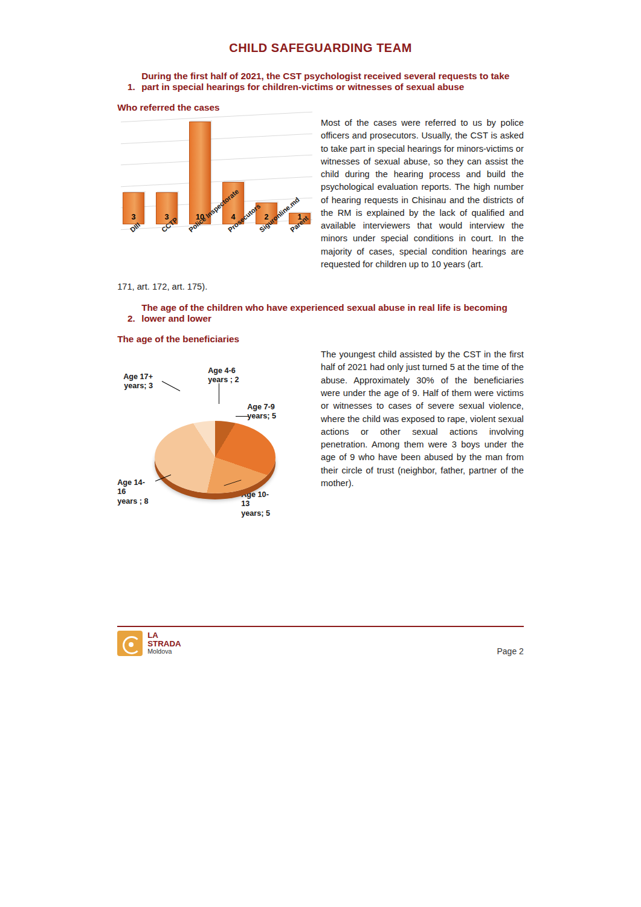CHILD SAFEGUARDING TEAM
During the first half of 2021, the CST psychologist received several requests to take part in special hearings for children-victims or witnesses of sexual abuse
Who referred the cases
3
3
10
4
2
1
DIII CCTP Police Inspectorate Prosecutors Siguronline.md Parent
Most of the cases were referred to us by police officers and prosecutors. Usually, the CST is asked to take part in special hearings for minors-victims or witnesses of sexual abuse, so they can assist the child during the hearing process and build the psychological evaluation reports. The high number of hearing requests in Chisinau and the districts of the RM is explained by the lack of qualified and available interviewers that would interview the minors under special conditions in court. In the majority of cases, special condition hearings are requested for children up to 10 years (art.
171, art. 172, art. 175).
The age of the children who have experienced sexual abuse in real life is becoming lower and lower
The age of the beneficiaries
Age 17+
years; 3
Age 4-6
years ; 2
Age 7-9
years; 5
Age 10-
13
years; 5
Age 14-
16
years ; 8
The youngest child assisted by the CST in the first half of 2021 had only just turned 5 at the time of the abuse. Approximately 30% of the beneficiaries were under the age of 9. Half of them were victims or witnesses to cases of severe sexual violence, where the child was exposed to rape, violent sexual actions or other sexual actions involving penetration. Among them were 3 boys under the age of 9 who have been abused by the man from their circle of trust (neighbor, father, partner of the mother).
LA
STRADA
Moldova
Page 2